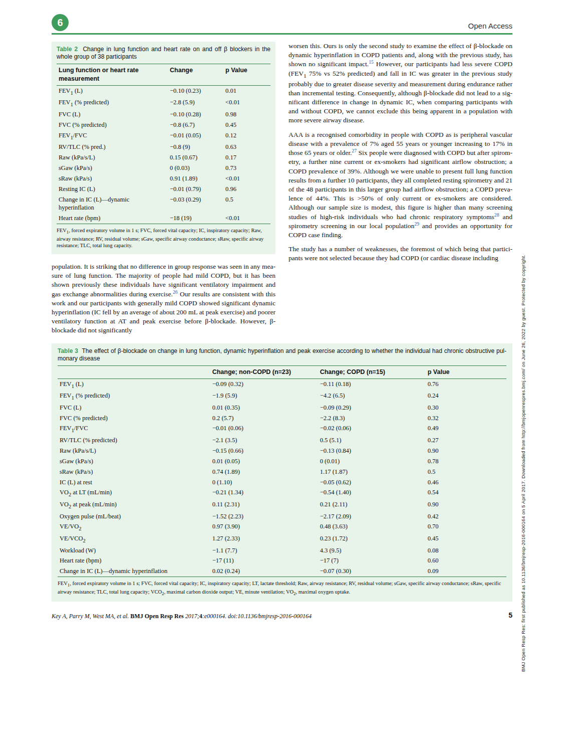BMJ Open Resp Res: first published as 10.1136/bmjresp-2016-000164 on 5 April 2017. Downloaded from http://bmjopenrespres.bmj.com/ on June 26, 2022 by guest. Protected by copyright.
6
Open Access
Table 2 Change in lung function and heart rate on and off β blockers in the whole group of 38 participants
| Lung function or heart rate measurement | Change | p Value |
| --- | --- | --- |
| FEV 1 (L) | −0.10 (0.23) | 0.01 |
| FEV 1 (% predicted) | −2.8 (5.9) | <0.01 |
| FVC (L) | −0.10 (0.28) | 0.98 |
| FVC (% predicted) | −0.8 (6.7) | 0.45 |
| FEV 1 /FVC | −0.01 (0.05) | 0.12 |
| RV/TLC (% pred.) | −0.8 (9) | 0.63 |
| Raw (kPa/s/L) | 0.15 (0.67) | 0.17 |
| sGaw (kPa/s) | 0 (0.03) | 0.73 |
| sRaw (kPa/s) | 0.91 (1.89) | <0.01 |
| Resting IC (L) | −0.01 (0.79) | 0.96 |
| Change in IC (L)—dynamic hyperinflation | −0.03 (0.29) | 0.5 |
| Heart rate (bpm) | −18 (19) | <0.01 |
FEV1, forced expiratory volume in 1 s; FVC, forced vital capacity; IC, inspiratory capacity; Raw, airway resistance; RV, residual volume; sGaw, specific airway conductance; sRaw, specific airway resistance; TLC, total lung capacity.
population. It is striking that no difference in group response was seen in any measure of lung function. The majority of people had mild COPD, but it has been shown previously these individuals have significant ventilatory impairment and gas exchange abnormalities during exercise.26 Our results are consistent with this work and our participants with generally mild COPD showed significant dynamic hyperinflation (IC fell by an average of about 200 mL at peak exercise) and poorer ventilatory function at AT and peak exercise before β-blockade. However, β-blockade did not significantly
worsen this. Ours is only the second study to examine the effect of β-blockade on dynamic hyperinflation in COPD patients and, along with the previous study, has shown no significant impact.15 However, our participants had less severe COPD (FEV1 75% vs 52% predicted) and fall in IC was greater in the previous study probably due to greater disease severity and measurement during endurance rather than incremental testing. Consequently, although β-blockade did not lead to a significant difference in change in dynamic IC, when comparing participants with and without COPD, we cannot exclude this being apparent in a population with more severe airway disease.
AAA is a recognised comorbidity in people with COPD as is peripheral vascular disease with a prevalence of 7% aged 55 years or younger increasing to 17% in those 65 years or older.27 Six people were diagnosed with COPD but after spirometry, a further nine current or ex-smokers had significant airflow obstruction; a COPD prevalence of 39%. Although we were unable to present full lung function results from a further 10 participants, they all completed resting spirometry and 21 of the 48 participants in this larger group had airflow obstruction; a COPD prevalence of 44%. This is >50% of only current or ex-smokers are considered. Although our sample size is modest, this figure is higher than many screening studies of high-risk individuals who had chronic respiratory symptoms28 and spirometry screening in our local population29 and provides an opportunity for COPD case finding.
The study has a number of weaknesses, the foremost of which being that participants were not selected because they had COPD (or cardiac disease including
Table 3 The effect of β-blockade on change in lung function, dynamic hyperinflation and peak exercise according to whether the individual had chronic obstructive pulmonary disease
| | Change; non-COPD (n=23) | Change; COPD (n=15) | p Value |
| --- | --- | --- | --- |
| FEV 1 (L) | −0.09 (0.32) | −0.11 (0.18) | 0.76 |
| FEV 1 (% predicted) | −1.9 (5.9) | −4.2 (6.5) | 0.24 |
| FVC (L) | 0.01 (0.35) | −0.09 (0.29) | 0.30 |
| FVC (% predicted) | 0.2 (5.7) | −2.2 (8.3) | 0.32 |
| FEV 1 /FVC | −0.01 (0.06) | −0.02 (0.06) | 0.49 |
| RV/TLC (% predicted) | −2.1 (3.5) | 0.5 (5.1) | 0.27 |
| Raw (kPa/s/L) | −0.15 (0.66) | −0.13 (0.84) | 0.90 |
| sGaw (kPa/s) | 0.01 (0.05) | 0 (0.01) | 0.78 |
| sRaw (kPa/s) | 0.74 (1.89) | 1.17 (1.87) | 0.5 |
| IC (L) at rest | 0 (1.10) | −0.05 (0.62) | 0.46 |
| VO 2 at LT (mL/min) | −0.21 (1.34) | −0.54 (1.40) | 0.54 |
| VO 2 at peak (mL/min) | 0.11 (2.31) | 0.21 (2.11) | 0.90 |
| Oxygen pulse (mL/beat) | −1.52 (2.23) | −2.17 (2.09) | 0.42 |
| VE/VO 2 | 0.97 (3.90) | 0.48 (3.63) | 0.70 |
| VE/VCO 2 | 1.27 (2.33) | 0.23 (1.72) | 0.45 |
| Workload (W) | −1.1 (7.7) | 4.3 (9.5) | 0.08 |
| Heart rate (bpm) | −17 (11) | −17 (7) | 0.60 |
| Change in IC (L)—dynamic hyperinflation | 0.02 (0.24) | −0.07 (0.30) | 0.09 |
FEV1, forced expiratory volume in 1 s; FVC, forced vital capacity; IC, inspiratory capacity; LT, lactate threshold; Raw, airway resistance; RV, residual volume; sGaw, specific airway conductance; sRaw, specific airway resistance; TLC, total lung capacity; VCO2, maximal carbon dioxide output; VE, minute ventilation; VO2, maximal oxygen uptake.
Key A, Parry M, West MA, et al. BMJ Open Resp Res 2017;4:e000164. doi:10.1136/bmjresp-2016-000164
5